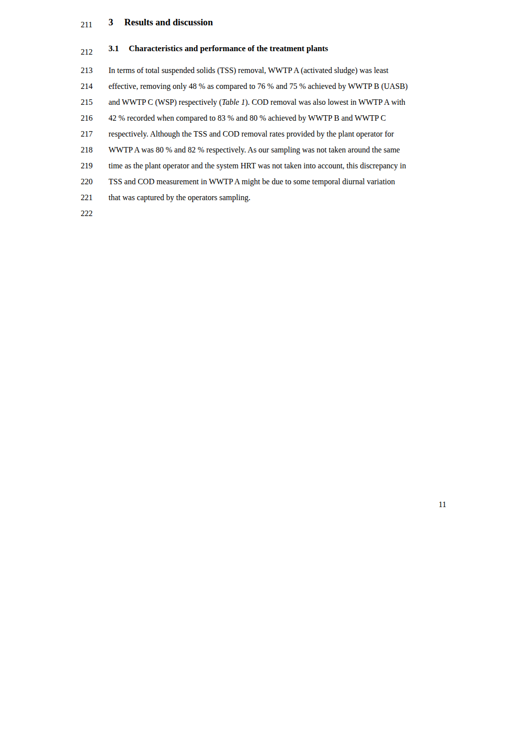211
3 Results and discussion
212
3.1 Characteristics and performance of the treatment plants
213 In terms of total suspended solids (TSS) removal, WWTP A (activated sludge) was least
214effective, removing only 48 % as compared to 76 % and 75 % achieved by WWTP B (UASB)
215and WWTP C (WSP) respectively (Table 1). COD removal was also lowest in WWTP A with
21642 % recorded when compared to 83 % and 80 % achieved by WWTP B and WWTP C
217respectively. Although the TSS and COD removal rates provided by the plant operator for
218 WWTP A was 80 % and 82 % respectively. As our sampling was not taken around the same
219time as the plant operator and the system HRT was not taken into account, this discrepancy in
220 TSS and COD measurement in WWTP A might be due to some temporal diurnal variation
221that was captured by the operators sampling.
222
11